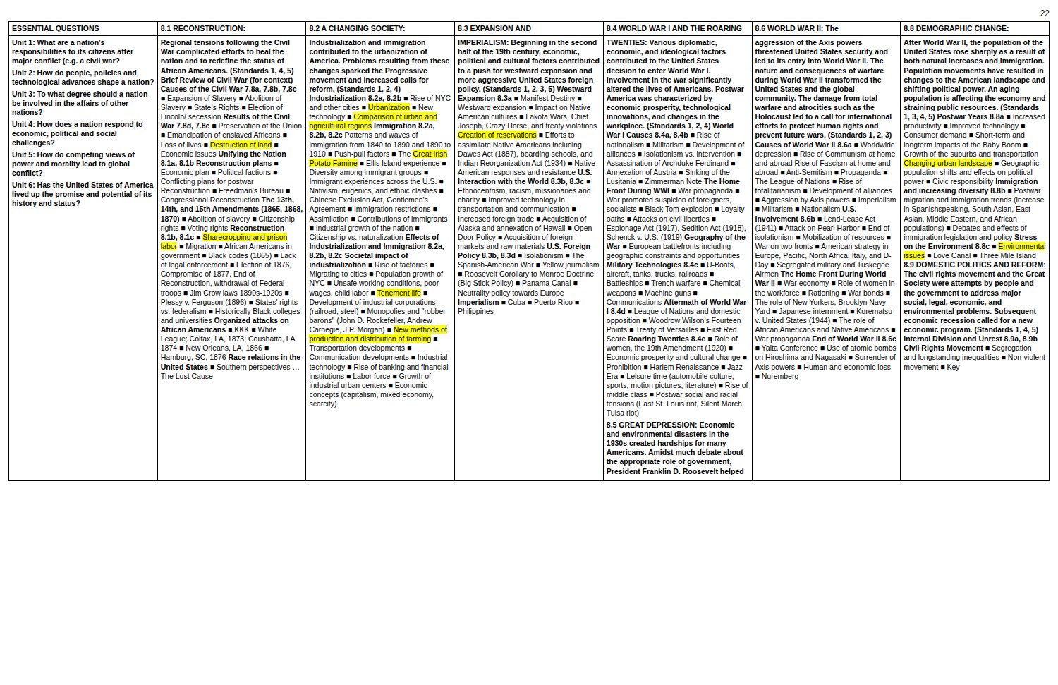22
| ESSENTIAL QUESTIONS | 8.1 RECONSTRUCTION: | 8.2 A CHANGING SOCIETY: | 8.3 EXPANSION AND | 8.4 WORLD WAR I AND THE ROARING | 8.6 WORLD WAR II: The | 8.8 DEMOGRAPHIC CHANGE: |
| --- | --- | --- | --- | --- | --- | --- |
| Unit 1: What are a nation's responsibilities to its citizens after major conflict (e.g. a civil war? Unit 2: How do people, policies and technological advances shape a nation? Unit 3: To what degree should a nation be involved in the affairs of other nations? Unit 4: How does a nation respond to economic, political and social challenges? Unit 5: How do competing views of power and morality lead to global conflict? Unit 6: Has the United States of America lived up the promise and potential of its history and status? | Regional tensions following the Civil War complicated efforts to heal the nation and to redefine the status of African Americans. (Standards 1, 4, 5) Brief Review of Civil War (for context) Causes of the Civil War 7.8a, 7.8b, 7.8c ■ Expansion of Slavery ■ Abolition of Slavery ■ State's Rights ■ Election of Lincoln/ secession Results of the Civil War 7.8d, 7.8e ■ Preservation of the Union ■ Emancipation of enslaved Africans ■ Loss of lives ■ Destruction of land ■ Economic issues Unifying the Nation 8.1a, 8.1b Reconstruction plans ■ Economic plan ■ Political factions ■ Conflicting plans for postwar Reconstruction ■ Freedman's Bureau ■ Congressional Reconstruction The 13th, 14th, and 15th Amendments (1865, 1868, 1870) ■ Abolition of slavery ■ Citizenship rights ■ Voting rights Reconstruction 8.1b, 8.1c ■ Sharecropping and prison labor ■ Migration ■ African Americans in government ■ Black codes (1865) ■ Lack of legal enforcement ■ Election of 1876, Compromise of 1877, End of Reconstruction, withdrawal of Federal troops ■ Jim Crow laws 1890s-1920s ■ Plessy v. Ferguson (1896) ■ States' rights vs. federalism ■ Historically Black colleges and universities Organized attacks on African Americans ■ KKK ■ White League; Colfax, LA, 1873; Coushatta, LA 1874 ■ New Orleans, LA, 1866 ■ Hamburg, SC, 1876 Race relations in the United States ■ Southern perspectives … The Lost Cause | Industrialization and immigration contributed to the urbanization of America. Problems resulting from these changes sparked the Progressive movement and increased calls for reform. (Standards 1, 2, 4) Industrialization 8.2a, 8.2b ■ Rise of NYC and other cities ■ Urbanization ■ New technology ■ Comparison of urban and agricultural regions Immigration 8.2a, 8.2b, 8.2c Patterns and waves of immigration from 1840 to 1890 and 1890 to 1910 ■ Push-pull factors ■ The Great Irish Potato Famine ■ Ellis Island experience ■ Diversity among immigrant groups ■ Immigrant experiences across the U.S. ■ Nativism, eugenics, and ethnic clashes ■ Chinese Exclusion Act, Gentlemen's Agreement ■ Immigration restrictions ■ Assimilation ■ Contributions of immigrants ■ Industrial growth of the nation ■ Citizenship vs. naturalization Effects of Industrialization and Immigration 8.2a, 8.2b, 8.2c Societal impact of industrialization ■ Rise of factories ■ Migrating to cities ■ Population growth of NYC ■ Unsafe working conditions, poor wages, child labor ■ Tenement life ■ Development of industrial corporations (railroad, steel) ■ Monopolies and "robber barons" (John D. Rockefeller, Andrew Carnegie, J.P. Morgan) ■ New methods of production and distribution of farming ■ Transportation developments ■ Communication developments ■ Industrial technology ■ Rise of banking and financial institutions ■ Labor force ■ Growth of industrial urban centers ■ Economic concepts (capitalism, mixed economy, scarcity) | IMPERIALISM: Beginning in the second half of the 19th century, economic, political and cultural factors contributed to a push for westward expansion and more aggressive United States foreign policy. (Standards 1, 2, 3, 5) Westward Expansion 8.3a ■ Manifest Destiny ■ Westward expansion ■ Impact on Native American cultures ■ Lakota Wars, Chief Joseph, Crazy Horse, and treaty violations Creation of reservations ■ Efforts to assimilate Native Americans including Dawes Act (1887), boarding schools, and Indian Reorganization Act (1934) ■ Native American responses and resistance U.S. Interaction with the World 8.3b, 8.3c ■ Ethnocentrism, racism, missionaries and charity ■ Improved technology in transportation and communication ■ Increased foreign trade ■ Acquisition of Alaska and annexation of Hawaii ■ Open Door Policy ■ Acquisition of foreign markets and raw materials U.S. Foreign Policy 8.3b, 8.3d ■ Isolationism ■ The Spanish-American War ■ Yellow journalism ■ Roosevelt Corollary to Monroe Doctrine (Big Stick Policy) ■ Panama Canal ■ Neutrality policy towards Europe Imperialism ■ Cuba ■ Puerto Rico ■ Philippines | TWENTIES: Various diplomatic, economic, and ideological factors contributed to the United States decision to enter World War I. Involvement in the war significantly altered the lives of Americans. Postwar America was characterized by economic prosperity, technological innovations, and changes in the workplace. (Standards 1, 2, 4) World War I Causes 8.4a, 8.4b ■ Rise of nationalism ■ Militarism ■ Development of alliances ■ Isolationism vs. intervention ■ Assassination of Archduke Ferdinand ■ Annexation of Austria ■ Sinking of the Lusitania ■ Zimmerman Note The Home Front During WWI ■ War propaganda ■ War promoted suspicion of foreigners, socialists ■ Black Tom explosion ■ Loyalty oaths ■ Attacks on civil liberties ■ Espionage Act (1917), Sedition Act (1918), Schenck v. U.S. (1919) Geography of the War ■ European battlefronts including geographic constraints and opportunities Military Technologies 8.4c ■ U-Boats, aircraft, tanks, trucks, railroads ■ Battleships ■ Trench warfare ■ Chemical weapons ■ Machine guns ■ Communications Aftermath of World War I 8.4d ■ League of Nations and domestic opposition ■ Woodrow Wilson's Fourteen Points ■ Treaty of Versailles ■ First Red Scare Roaring Twenties 8.4e ■ Role of women, the 19th Amendment (1920) ■ Economic prosperity and cultural change ■ Prohibition ■ Harlem Renaissance ■ Jazz Era ■ Leisure time (automobile culture, sports, motion pictures, literature) ■ Rise of middle class ■ Postwar social and racial tensions (East St. Louis riot, Silent March, Tulsa riot) 8.5 GREAT DEPRESSION: Economic and environmental disasters in the 1930s created hardships for many Americans. Amidst much debate about the appropriate role of government, President Franklin D. Roosevelt helped | aggression of the Axis powers threatened United States security and led to its entry into World War II. The nature and consequences of warfare during World War II transformed the United States and the global community. The damage from total warfare and atrocities such as the Holocaust led to a call for international efforts to protect human rights and prevent future wars. (Standards 1, 2, 3) Causes of World War II 8.6a ■ Worldwide depression ■ Rise of Communism at home and abroad Rise of Fascism at home and abroad ■ Anti-Semitism ■ Propaganda ■ The League of Nations ■ Rise of totalitarianism ■ Development of alliances ■ Aggression by Axis powers ■ Imperialism ■ Militarism ■ Nationalism U.S. Involvement 8.6b ■ Lend-Lease Act (1941) ■ Attack on Pearl Harbor ■ End of isolationism ■ Mobilization of resources ■ War on two fronts ■ American strategy in Europe, Pacific, North Africa, Italy, and D-Day ■ Segregated military and Tuskegee Airmen The Home Front During World War II ■ War economy ■ Role of women in the workforce ■ Rationing ■ War bonds ■ The role of New Yorkers, Brooklyn Navy Yard ■ Japanese internment ■ Korematsu v. United States (1944) ■ The role of African Americans and Native Americans ■ War propaganda End of World War II 8.6c ■ Yalta Conference ■ Use of atomic bombs on Hiroshima and Nagasaki ■ Surrender of Axis powers ■ Human and economic loss ■ Nuremberg | After World War II, the population of the United States rose sharply as a result of both natural increases and immigration. Population movements have resulted in changes to the American landscape and shifting political power. An aging population is affecting the economy and straining public resources. (Standards 1, 3, 4, 5) Postwar Years 8.8a ■ Increased productivity ■ Improved technology ■ Consumer demand ■ Short-term and longterm impacts of the Baby Boom ■ Growth of the suburbs and transportation Changing urban landscape ■ Geographic population shifts and effects on political power ■ Civic responsibility Immigration and increasing diversity 8.8b ■ Postwar migration and immigration trends (increase in Spanishspeaking, South Asian, East Asian, Middle Eastern, and African populations) ■ Debates and effects of immigration legislation and policy Stress on the Environment 8.8c ■ Environmental issues ■ Love Canal ■ Three Mile Island 8.9 DOMESTIC POLITICS AND REFORM: The civil rights movement and the Great Society were attempts by people and the government to address major social, legal, economic, and environmental problems. Subsequent economic recession called for a new economic program. (Standards 1, 4, 5) Internal Division and Unrest 8.9a, 8.9b Civil Rights Movement ■ Segregation and longstanding inequalities ■ Non-violent movement ■ Key |